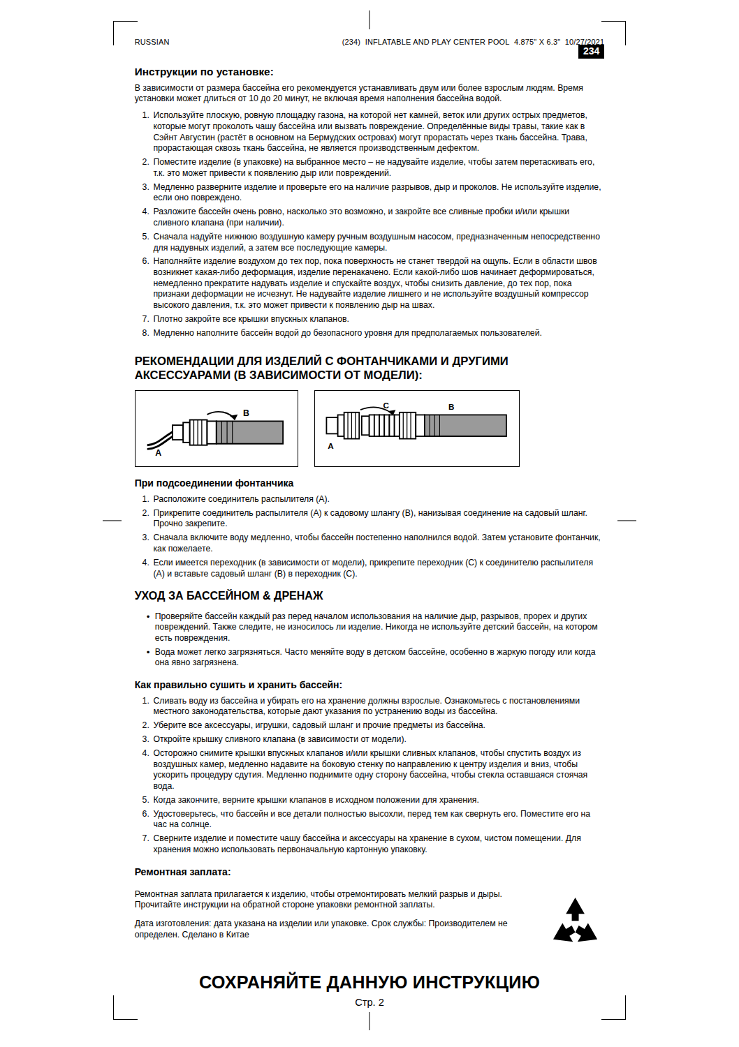RUSSIAN (234) INFLATABLE AND PLAY CENTER POOL 4.875" X 6.3" 10/27/2021
234
Инструкции по установке:
В зависимости от размера бассейна его рекомендуется устанавливать двум или более взрослым людям. Время установки может длиться от 10 до 20 минут, не включая время наполнения бассейна водой.
Используйте плоскую, ровную площадку газона, на которой нет камней, веток или других острых предметов, которые могут проколоть чашу бассейна или вызвать повреждение. Определённые виды травы, такие как в Сэйнт Августин (растёт в основном на Бермудских островах) могут прорастать через ткань бассейна. Трава, прорастающая сквозь ткань бассейна, не является производственным дефектом.
Поместите изделие (в упаковке) на выбранное место – не надувайте изделие, чтобы затем перетаскивать его, т.к. это может привести к появлению дыр или повреждений.
Медленно разверните изделие и проверьте его на наличие разрывов, дыр и проколов. Не используйте изделие, если оно повреждено.
Разложите бассейн очень ровно, насколько это возможно, и закройте все сливные пробки и/или крышки сливного клапана (при наличии).
Сначала надуйте нижнюю воздушную камеру ручным воздушным насосом, предназначенным непосредственно для надувных изделий, а затем все последующие камеры.
Наполняйте изделие воздухом до тех пор, пока поверхность не станет твердой на ощупь. Если в области швов возникнет какая-либо деформация, изделие перенакачено. Если какой-либо шов начинает деформироваться, немедленно прекратите надувать изделие и спускайте воздух, чтобы снизить давление, до тех пор, пока признаки деформации не исчезнут. Не надувайте изделие лишнего и не используйте воздушный компрессор высокого давления, т.к. это может привести к появлению дыр на швах.
Плотно закройте все крышки впускных клапанов.
Медленно наполните бассейн водой до безопасного уровня для предполагаемых пользователей.
РЕКОМЕНДАЦИИ ДЛЯ ИЗДЕЛИЙ С ФОНТАНЧИКАМИ И ДРУГИМИ АКСЕССУАРАМИ (В ЗАВИСИМОСТИ ОТ МОДЕЛИ):
A B
A C B
При подсоединении фонтанчика
Расположите соединитель распылителя (A).
Прикрепите соединитель распылителя (A) к садовому шлангу (B), нанизывая соединение на садовый шланг. Прочно закрепите.
Сначала включите воду медленно, чтобы бассейн постепенно наполнился водой. Затем установите фонтанчик, как пожелаете.
Если имеется переходник (в зависимости от модели), прикрепите переходник (C) к соединителю распылителя (A) и вставьте садовый шланг (B) в переходник (C).
УХОД ЗА БАССЕЙНОМ & ДРЕНАЖ
Проверяйте бассейн каждый раз перед началом использования на наличие дыр, разрывов, прорех и других повреждений. Также следите, не износилось ли изделие. Никогда не используйте детский бассейн, на котором есть повреждения.
Вода может легко загрязняться. Часто меняйте воду в детском бассейне, особенно в жаркую погоду или когда она явно загрязнена.
Как правильно сушить и хранить бассейн:
Сливать воду из бассейна и убирать его на хранение должны взрослые. Ознакомьтесь с постановлениями местного законодательства, которые дают указания по устранению воды из бассейна.
Уберите все аксессуары, игрушки, садовый шланг и прочие предметы из бассейна.
Откройте крышку сливного клапана (в зависимости от модели).
Осторожно снимите крышки впускных клапанов и/или крышки сливных клапанов, чтобы спустить воздух из воздушных камер, медленно надавите на боковую стенку по направлению к центру изделия и вниз, чтобы ускорить процедуру сдутия. Медленно поднимите одну сторону бассейна, чтобы стекла оставшаяся стоячая вода.
Когда закончите, верните крышки клапанов в исходном положении для хранения.
Удостоверьтесь, что бассейн и все детали полностью высохли, перед тем как свернуть его. Поместите его на час на солнце.
Сверните изделие и поместите чашу бассейна и аксессуары на хранение в сухом, чистом помещении. Для хранения можно использовать первоначальную картонную упаковку.
Ремонтная заплата:
Ремонтная заплата прилагается к изделию, чтобы отремонтировать мелкий разрыв и дыры. Прочитайте инструкции на обратной стороне упаковки ремонтной заплаты.
Дата изготовления: дата указана на изделии или упаковке. Срок службы: Производителем не определен. Сделано в Китае
СОХРАНЯЙТЕ ДАННУЮ ИНСТРУКЦИЮ
Стр. 2